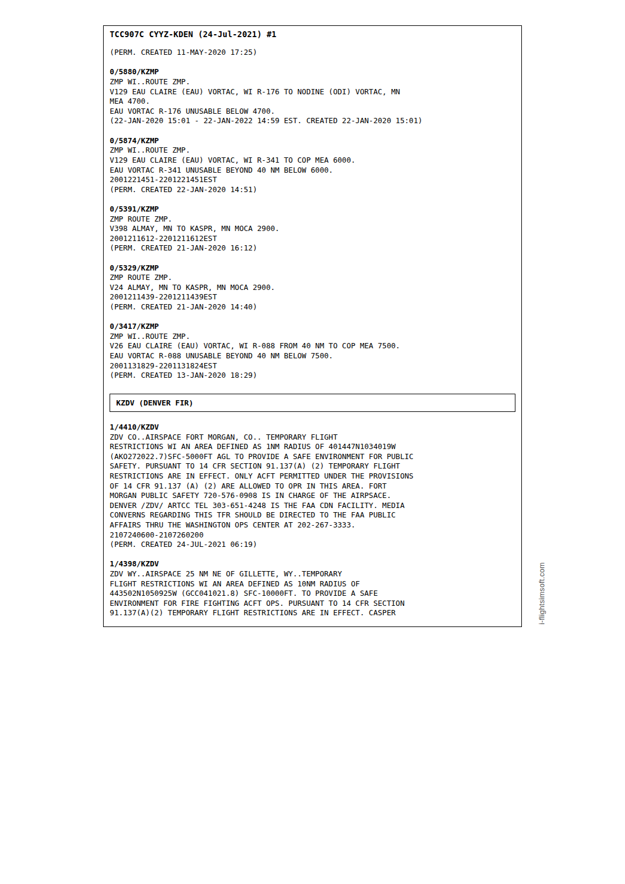TCC907C CYYZ-KDEN (24-Jul-2021) #1
(PERM. CREATED 11-MAY-2020 17:25)

0/5880/KZMP
ZMP WI..ROUTE ZMP.
V129 EAU CLAIRE (EAU) VORTAC, WI R-176 TO NODINE (ODI) VORTAC, MN
MEA 4700.
EAU VORTAC R-176 UNUSABLE BELOW 4700.
(22-JAN-2020 15:01 - 22-JAN-2022 14:59 EST. CREATED 22-JAN-2020 15:01)

0/5874/KZMP
ZMP WI..ROUTE ZMP.
V129 EAU CLAIRE (EAU) VORTAC, WI R-341 TO COP MEA 6000.
EAU VORTAC R-341 UNUSABLE BEYOND 40 NM BELOW 6000.
2001221451-2201221451EST
(PERM. CREATED 22-JAN-2020 14:51)

0/5391/KZMP
ZMP ROUTE ZMP.
V398 ALMAY, MN TO KASPR, MN MOCA 2900.
2001211612-2201211612EST
(PERM. CREATED 21-JAN-2020 16:12)

0/5329/KZMP
ZMP ROUTE ZMP.
V24 ALMAY, MN TO KASPR, MN MOCA 2900.
2001211439-2201211439EST
(PERM. CREATED 21-JAN-2020 14:40)

0/3417/KZMP
ZMP WI..ROUTE ZMP.
V26 EAU CLAIRE (EAU) VORTAC, WI R-088 FROM 40 NM TO COP MEA 7500.
EAU VORTAC R-088 UNUSABLE BEYOND 40 NM BELOW 7500.
2001131829-2201131824EST
(PERM. CREATED 13-JAN-2020 18:29)
KZDV (DENVER FIR)
1/4410/KZDV
ZDV CO..AIRSPACE FORT MORGAN, CO.. TEMPORARY FLIGHT
RESTRICTIONS WI AN AREA DEFINED AS 1NM RADIUS OF 401447N1034019W
(AKO272022.7)SFC-5000FT AGL TO PROVIDE A SAFE ENVIRONMENT FOR PUBLIC
SAFETY. PURSUANT TO 14 CFR SECTION 91.137(A) (2) TEMPORARY FLIGHT
RESTRICTIONS ARE IN EFFECT. ONLY ACFT PERMITTED UNDER THE PROVISIONS
OF 14 CFR 91.137 (A) (2) ARE ALLOWED TO OPR IN THIS AREA. FORT
MORGAN PUBLIC SAFETY 720-576-0908 IS IN CHARGE OF THE AIRPSACE.
DENVER /ZDV/ ARTCC TEL 303-651-4248 IS THE FAA CDN FACILITY. MEDIA
CONVERNS REGARDING THIS TFR SHOULD BE DIRECTED TO THE FAA PUBLIC
AFFAIRS THRU THE WASHINGTON OPS CENTER AT 202-267-3333.
2107240600-2107260200
(PERM. CREATED 24-JUL-2021 06:19)

1/4398/KZDV
ZDV WY..AIRSPACE 25 NM NE OF GILLETTE, WY..TEMPORARY
FLIGHT RESTRICTIONS WI AN AREA DEFINED AS 10NM RADIUS OF
443502N1050925W (GCC041021.8) SFC-10000FT. TO PROVIDE A SAFE
ENVIRONMENT FOR FIRE FIGHTING ACFT OPS. PURSUANT TO 14 CFR SECTION
91.137(A)(2) TEMPORARY FLIGHT RESTRICTIONS ARE IN EFFECT. CASPER
i-flightsimsoft.com